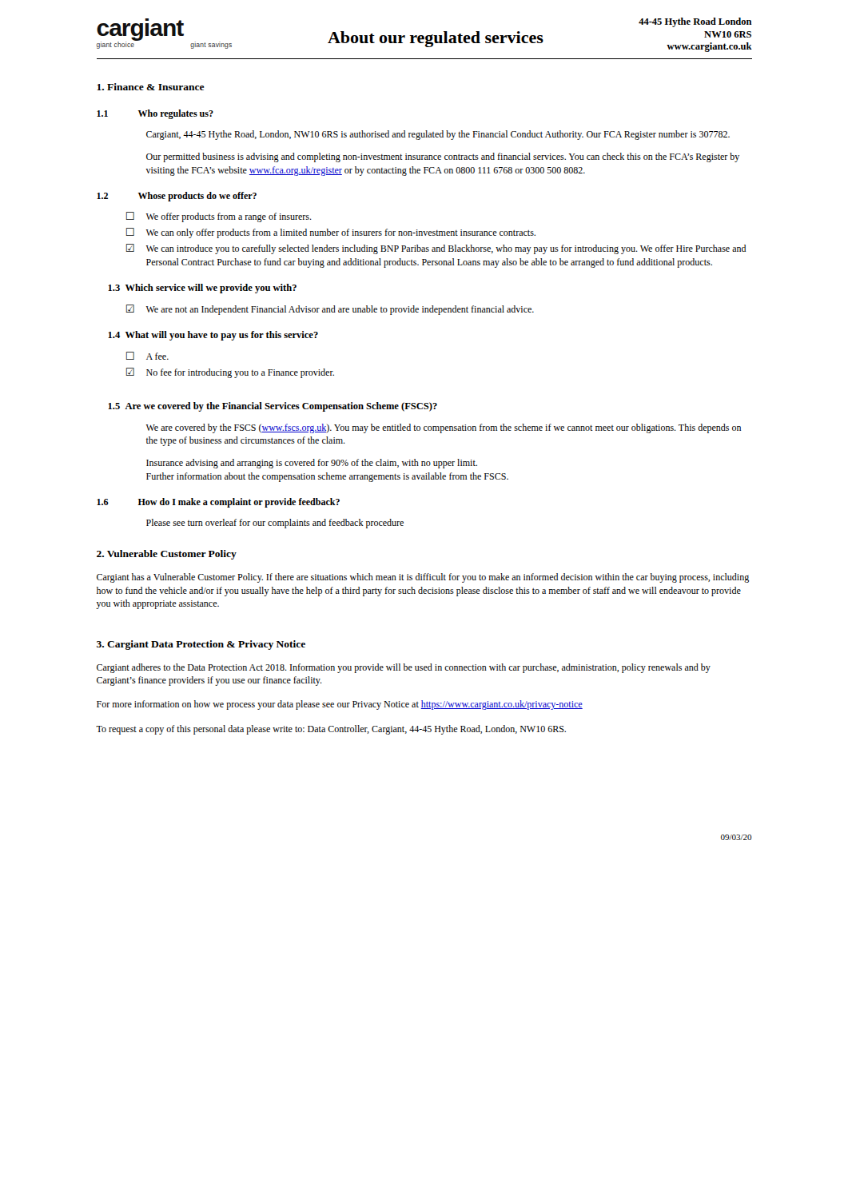cargiant
giant choice giant savings
About our regulated services
44-45 Hythe Road London
NW10 6RS
www.cargiant.co.uk
1. Finance & Insurance
1.1 Who regulates us?
Cargiant, 44-45 Hythe Road, London, NW10 6RS is authorised and regulated by the Financial Conduct Authority. Our FCA Register number is 307782.
Our permitted business is advising and completing non-investment insurance contracts and financial services. You can check this on the FCA’s Register by visiting the FCA’s website www.fca.org.uk/register or by contacting the FCA on 0800 111 6768 or 0300 500 8082.
1.2 Whose products do we offer?
☐We offer products from a range of insurers.
☐We can only offer products from a limited number of insurers for non-investment insurance contracts.
☑We can introduce you to carefully selected lenders including BNP Paribas and Blackhorse, who may pay us for introducing you. We offer Hire Purchase and Personal Contract Purchase to fund car buying and additional products. Personal Loans may also be able to be arranged to fund additional products.
1.3 Which service will we provide you with?
☑We are not an Independent Financial Advisor and are unable to provide independent financial advice.
1.4 What will you have to pay us for this service?
☐A fee.
☑No fee for introducing you to a Finance provider.
1.5 Are we covered by the Financial Services Compensation Scheme (FSCS)?
We are covered by the FSCS (www.fscs.org.uk). You may be entitled to compensation from the scheme if we cannot meet our obligations. This depends on the type of business and circumstances of the claim.
Insurance advising and arranging is covered for 90% of the claim, with no upper limit.
Further information about the compensation scheme arrangements is available from the FSCS.
1.6 How do I make a complaint or provide feedback?
Please see turn overleaf for our complaints and feedback procedure
2. Vulnerable Customer Policy
Cargiant has a Vulnerable Customer Policy. If there are situations which mean it is difficult for you to make an informed decision within the car buying process, including how to fund the vehicle and/or if you usually have the help of a third party for such decisions please disclose this to a member of staff and we will endeavour to provide you with appropriate assistance.
3. Cargiant Data Protection & Privacy Notice
Cargiant adheres to the Data Protection Act 2018. Information you provide will be used in connection with car purchase, administration, policy renewals and by Cargiant’s finance providers if you use our finance facility.
For more information on how we process your data please see our Privacy Notice at https://www.cargiant.co.uk/privacy-notice
To request a copy of this personal data please write to: Data Controller, Cargiant, 44-45 Hythe Road, London, NW10 6RS.
09/03/20